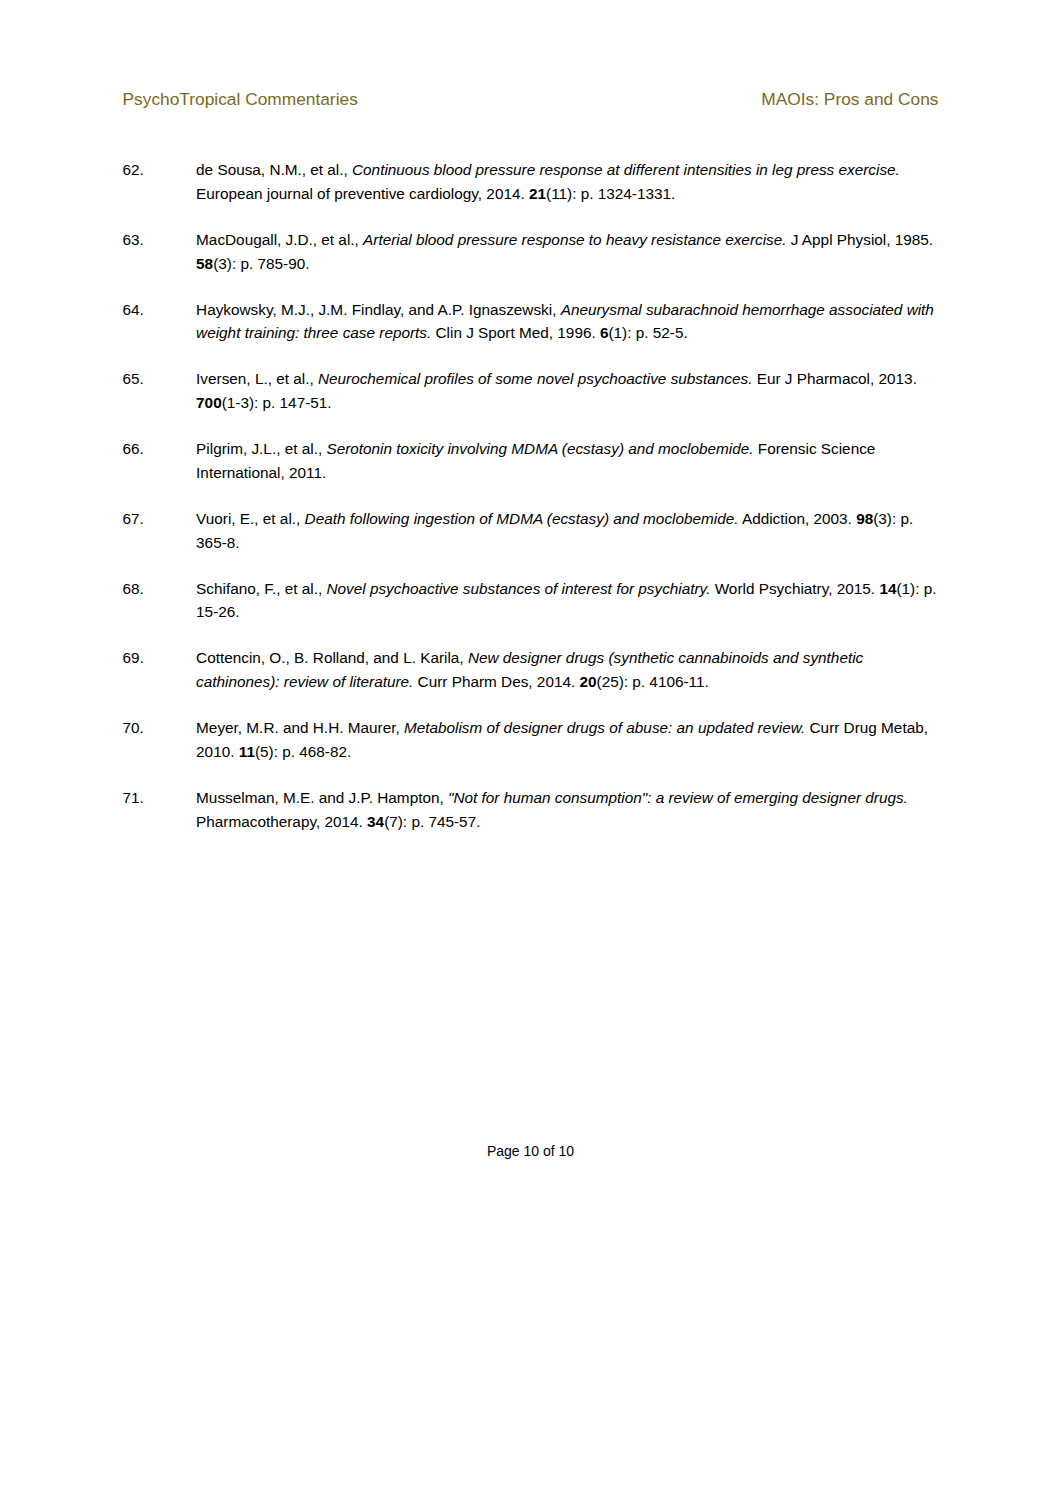PsychoTropical Commentaries MAOIs: Pros and Cons
62. de Sousa, N.M., et al., Continuous blood pressure response at different intensities in leg press exercise. European journal of preventive cardiology, 2014. 21(11): p. 1324-1331.
63. MacDougall, J.D., et al., Arterial blood pressure response to heavy resistance exercise. J Appl Physiol, 1985. 58(3): p. 785-90.
64. Haykowsky, M.J., J.M. Findlay, and A.P. Ignaszewski, Aneurysmal subarachnoid hemorrhage associated with weight training: three case reports. Clin J Sport Med, 1996. 6(1): p. 52-5.
65. Iversen, L., et al., Neurochemical profiles of some novel psychoactive substances. Eur J Pharmacol, 2013. 700(1-3): p. 147-51.
66. Pilgrim, J.L., et al., Serotonin toxicity involving MDMA (ecstasy) and moclobemide. Forensic Science International, 2011.
67. Vuori, E., et al., Death following ingestion of MDMA (ecstasy) and moclobemide. Addiction, 2003. 98(3): p. 365-8.
68. Schifano, F., et al., Novel psychoactive substances of interest for psychiatry. World Psychiatry, 2015. 14(1): p. 15-26.
69. Cottencin, O., B. Rolland, and L. Karila, New designer drugs (synthetic cannabinoids and synthetic cathinones): review of literature. Curr Pharm Des, 2014. 20(25): p. 4106-11.
70. Meyer, M.R. and H.H. Maurer, Metabolism of designer drugs of abuse: an updated review. Curr Drug Metab, 2010. 11(5): p. 468-82.
71. Musselman, M.E. and J.P. Hampton, "Not for human consumption": a review of emerging designer drugs. Pharmacotherapy, 2014. 34(7): p. 745-57.
Page 10 of 10